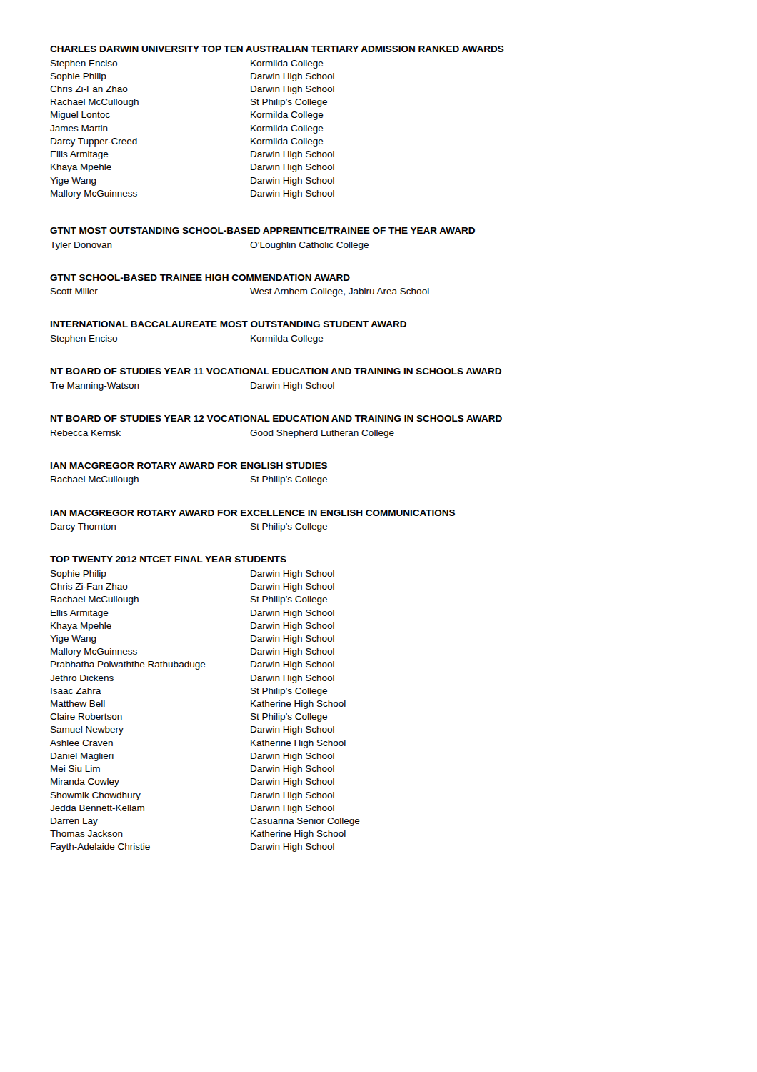Charles Darwin University Top Ten Australian Tertiary Admission Ranked Awards
| Stephen Enciso | Kormilda College |
| Sophie Philip | Darwin High School |
| Chris Zi-Fan Zhao | Darwin High School |
| Rachael McCullough | St Philip’s College |
| Miguel Lontoc | Kormilda College |
| James Martin | Kormilda College |
| Darcy Tupper-Creed | Kormilda College |
| Ellis Armitage | Darwin High School |
| Khaya Mpehle | Darwin High School |
| Yige Wang | Darwin High School |
| Mallory McGuinness | Darwin High School |
GTNT Most Outstanding School-Based Apprentice/Trainee of the Year Award
| Tyler Donovan | O’Loughlin Catholic College |
GTNT School-Based Trainee High Commendation Award
| Scott Miller | West Arnhem College, Jabiru Area School |
International Baccalaureate Most Outstanding Student Award
| Stephen Enciso | Kormilda College |
NT Board of Studies Year 11 Vocational Education and Training in Schools Award
| Tre Manning-Watson | Darwin High School |
NT Board of Studies Year 12 Vocational Education and Training in Schools Award
| Rebecca Kerrisk | Good Shepherd Lutheran College |
Ian MacGregor Rotary Award for English Studies
| Rachael McCullough | St Philip’s College |
Ian MacGregor Rotary Award for Excellence in English Communications
| Darcy Thornton | St Philip’s College |
Top Twenty 2012 NTCET Final Year Students
| Sophie Philip | Darwin High School |
| Chris Zi-Fan Zhao | Darwin High School |
| Rachael McCullough | St Philip’s College |
| Ellis Armitage | Darwin High School |
| Khaya Mpehle | Darwin High School |
| Yige Wang | Darwin High School |
| Mallory McGuinness | Darwin High School |
| Prabhatha Polwaththe Rathubaduge | Darwin High School |
| Jethro Dickens | Darwin High School |
| Isaac Zahra | St Philip’s College |
| Matthew Bell | Katherine High School |
| Claire Robertson | St Philip’s College |
| Samuel Newbery | Darwin High School |
| Ashlee Craven | Katherine High School |
| Daniel Maglieri | Darwin High School |
| Mei Siu Lim | Darwin High School |
| Miranda Cowley | Darwin High School |
| Showmik Chowdhury | Darwin High School |
| Jedda Bennett-Kellam | Darwin High School |
| Darren Lay | Casuarina Senior College |
| Thomas Jackson | Katherine High School |
| Fayth-Adelaide Christie | Darwin High School |